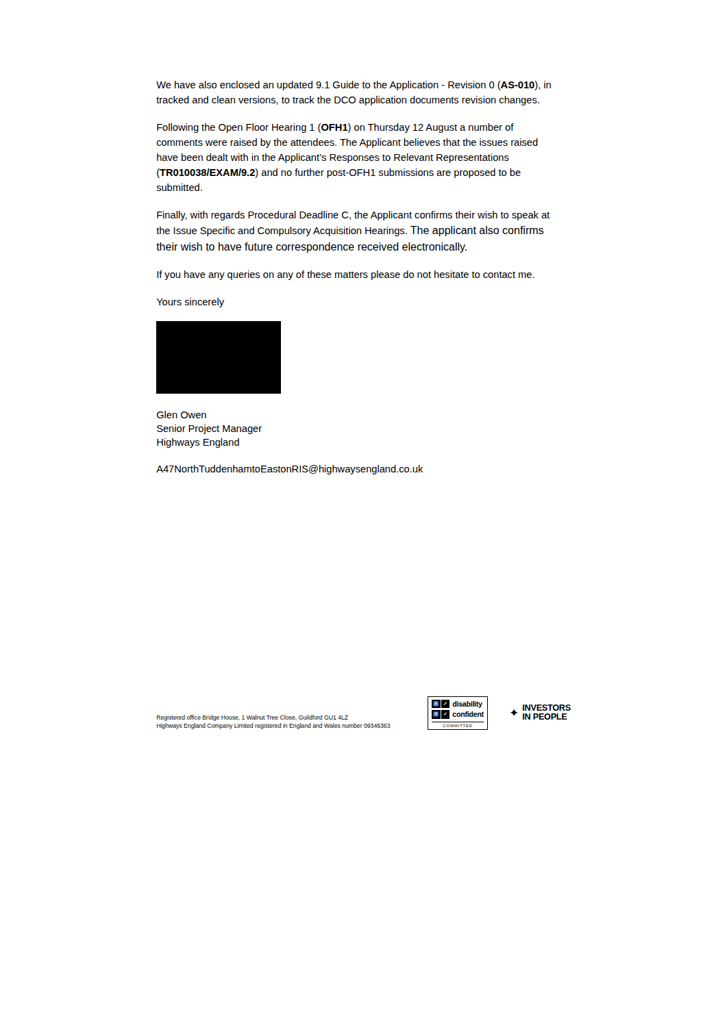We have also enclosed an updated 9.1 Guide to the Application - Revision 0 (AS-010), in tracked and clean versions, to track the DCO application documents revision changes.
Following the Open Floor Hearing 1 (OFH1) on Thursday 12 August a number of comments were raised by the attendees. The Applicant believes that the issues raised have been dealt with in the Applicant’s Responses to Relevant Representations (TR010038/EXAM/9.2) and no further post-OFH1 submissions are proposed to be submitted.
Finally, with regards Procedural Deadline C, the Applicant confirms their wish to speak at the Issue Specific and Compulsory Acquisition Hearings. The applicant also confirms their wish to have future correspondence received electronically.
If you have any queries on any of these matters please do not hesitate to contact me.
Yours sincerely
Glen Owen
Senior Project Manager
Highways England
A47NorthTuddenhamtoEastonRIS@highwaysengland.co.uk
Registered office Bridge House, 1 Walnut Tree Close, Guildford GU1 4LZ
Highways England Company Limited registered in England and Wales number 09346363
♿
✓
disability
♿
✓
confident
COMMITTED
✦
INVESTORS
IN PEOPLE